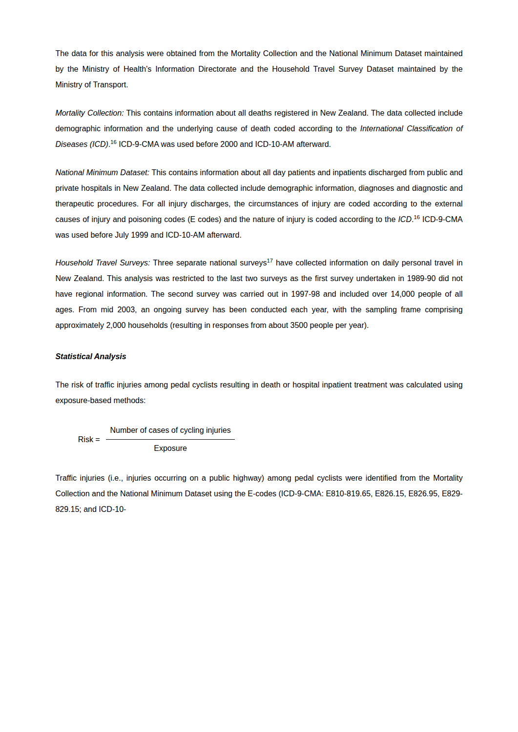The data for this analysis were obtained from the Mortality Collection and the National Minimum Dataset maintained by the Ministry of Health's Information Directorate and the Household Travel Survey Dataset maintained by the Ministry of Transport.
Mortality Collection: This contains information about all deaths registered in New Zealand. The data collected include demographic information and the underlying cause of death coded according to the International Classification of Diseases (ICD).16 ICD-9-CMA was used before 2000 and ICD-10-AM afterward.
National Minimum Dataset: This contains information about all day patients and inpatients discharged from public and private hospitals in New Zealand. The data collected include demographic information, diagnoses and diagnostic and therapeutic procedures. For all injury discharges, the circumstances of injury are coded according to the external causes of injury and poisoning codes (E codes) and the nature of injury is coded according to the ICD.16 ICD-9-CMA was used before July 1999 and ICD-10-AM afterward.
Household Travel Surveys: Three separate national surveys17 have collected information on daily personal travel in New Zealand. This analysis was restricted to the last two surveys as the first survey undertaken in 1989-90 did not have regional information. The second survey was carried out in 1997-98 and included over 14,000 people of all ages. From mid 2003, an ongoing survey has been conducted each year, with the sampling frame comprising approximately 2,000 households (resulting in responses from about 3500 people per year).
Statistical Analysis
The risk of traffic injuries among pedal cyclists resulting in death or hospital inpatient treatment was calculated using exposure-based methods:
| Risk = | Number of cases of cycling injuries Exposure |
Traffic injuries (i.e., injuries occurring on a public highway) among pedal cyclists were identified from the Mortality Collection and the National Minimum Dataset using the E-codes (ICD-9-CMA: E810-819.65, E826.15, E826.95, E829-829.15; and ICD-10-